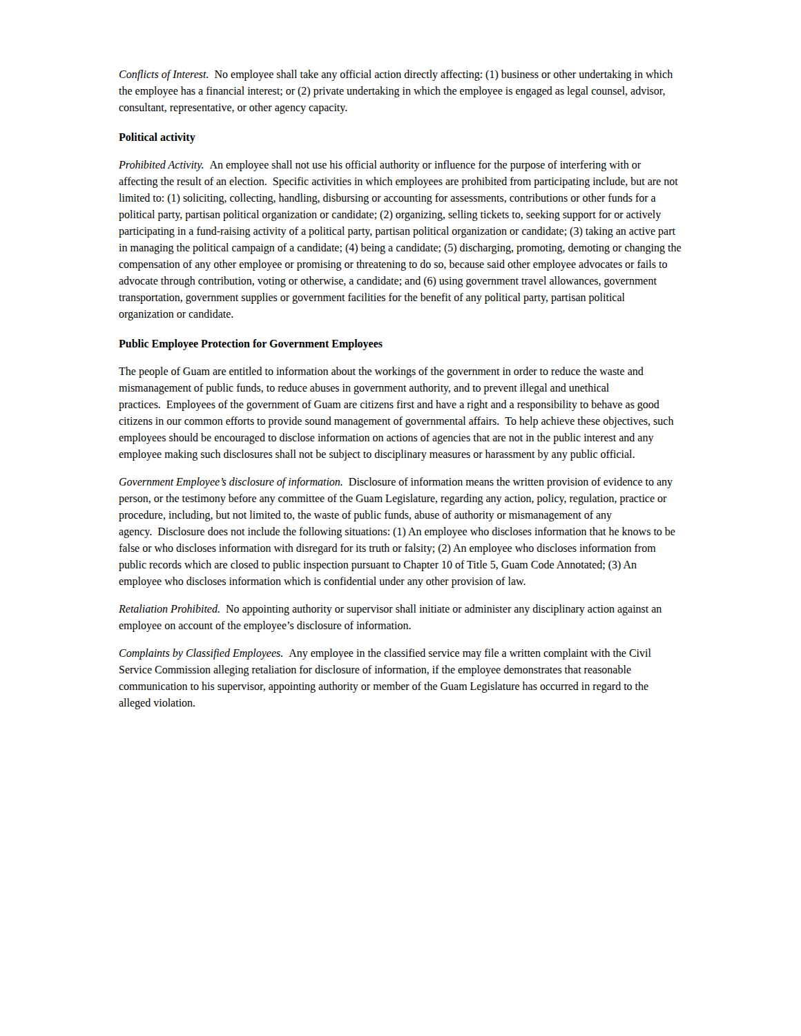Conflicts of Interest. No employee shall take any official action directly affecting: (1) business or other undertaking in which the employee has a financial interest; or (2) private undertaking in which the employee is engaged as legal counsel, advisor, consultant, representative, or other agency capacity.
Political activity
Prohibited Activity. An employee shall not use his official authority or influence for the purpose of interfering with or affecting the result of an election. Specific activities in which employees are prohibited from participating include, but are not limited to: (1) soliciting, collecting, handling, disbursing or accounting for assessments, contributions or other funds for a political party, partisan political organization or candidate; (2) organizing, selling tickets to, seeking support for or actively participating in a fund-raising activity of a political party, partisan political organization or candidate; (3) taking an active part in managing the political campaign of a candidate; (4) being a candidate; (5) discharging, promoting, demoting or changing the compensation of any other employee or promising or threatening to do so, because said other employee advocates or fails to advocate through contribution, voting or otherwise, a candidate; and (6) using government travel allowances, government transportation, government supplies or government facilities for the benefit of any political party, partisan political organization or candidate.
Public Employee Protection for Government Employees
The people of Guam are entitled to information about the workings of the government in order to reduce the waste and mismanagement of public funds, to reduce abuses in government authority, and to prevent illegal and unethical practices. Employees of the government of Guam are citizens first and have a right and a responsibility to behave as good citizens in our common efforts to provide sound management of governmental affairs. To help achieve these objectives, such employees should be encouraged to disclose information on actions of agencies that are not in the public interest and any employee making such disclosures shall not be subject to disciplinary measures or harassment by any public official.
Government Employee’s disclosure of information. Disclosure of information means the written provision of evidence to any person, or the testimony before any committee of the Guam Legislature, regarding any action, policy, regulation, practice or procedure, including, but not limited to, the waste of public funds, abuse of authority or mismanagement of any agency. Disclosure does not include the following situations: (1) An employee who discloses information that he knows to be false or who discloses information with disregard for its truth or falsity; (2) An employee who discloses information from public records which are closed to public inspection pursuant to Chapter 10 of Title 5, Guam Code Annotated; (3) An employee who discloses information which is confidential under any other provision of law.
Retaliation Prohibited. No appointing authority or supervisor shall initiate or administer any disciplinary action against an employee on account of the employee’s disclosure of information.
Complaints by Classified Employees. Any employee in the classified service may file a written complaint with the Civil Service Commission alleging retaliation for disclosure of information, if the employee demonstrates that reasonable communication to his supervisor, appointing authority or member of the Guam Legislature has occurred in regard to the alleged violation.